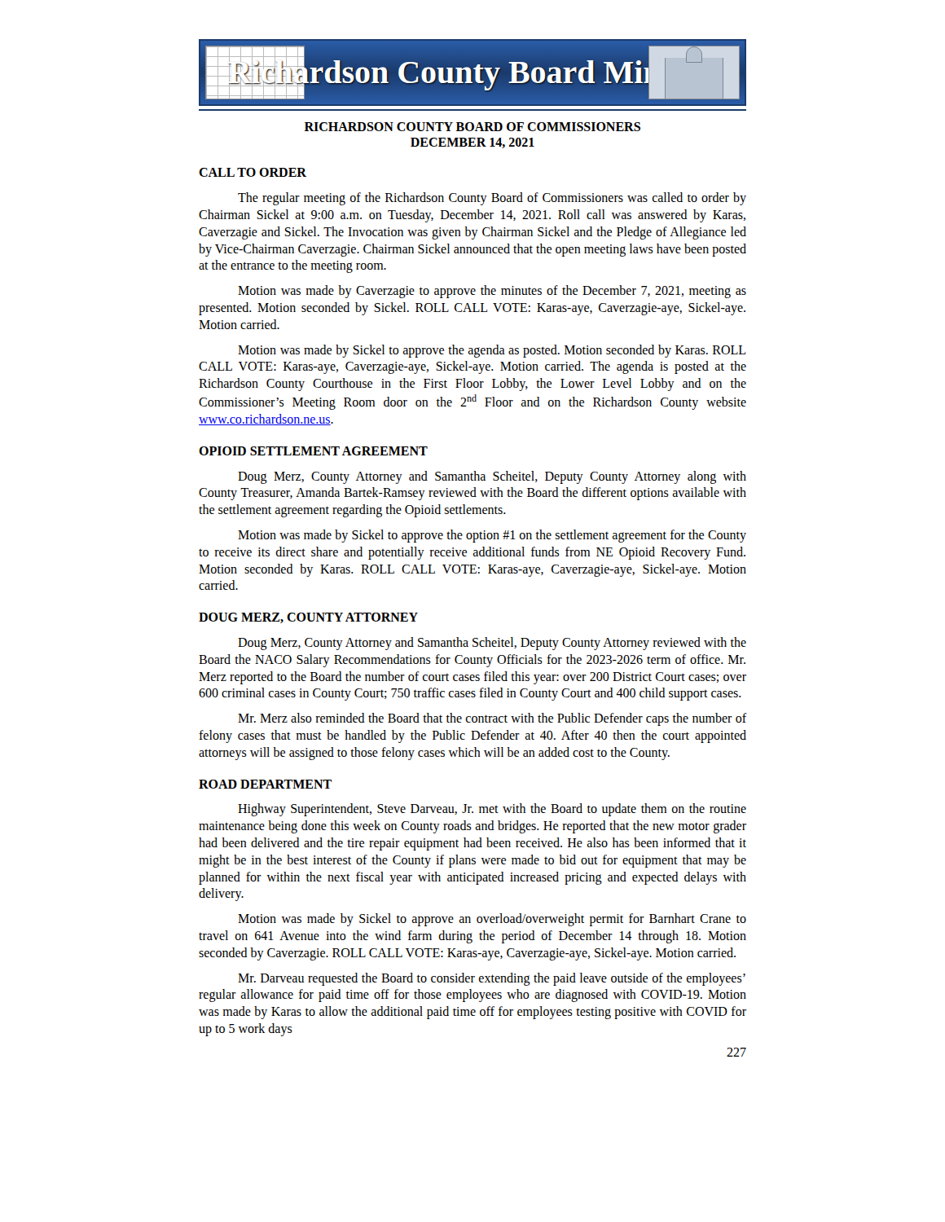Richardson County Board Minutes
RICHARDSON COUNTY BOARD OF COMMISSIONERS
DECEMBER 14, 2021
CALL TO ORDER
The regular meeting of the Richardson County Board of Commissioners was called to order by Chairman Sickel at 9:00 a.m. on Tuesday, December 14, 2021. Roll call was answered by Karas, Caverzagie and Sickel. The Invocation was given by Chairman Sickel and the Pledge of Allegiance led by Vice-Chairman Caverzagie. Chairman Sickel announced that the open meeting laws have been posted at the entrance to the meeting room.
Motion was made by Caverzagie to approve the minutes of the December 7, 2021, meeting as presented. Motion seconded by Sickel. ROLL CALL VOTE: Karas-aye, Caverzagie-aye, Sickel-aye. Motion carried.
Motion was made by Sickel to approve the agenda as posted. Motion seconded by Karas. ROLL CALL VOTE: Karas-aye, Caverzagie-aye, Sickel-aye. Motion carried. The agenda is posted at the Richardson County Courthouse in the First Floor Lobby, the Lower Level Lobby and on the Commissioner’s Meeting Room door on the 2nd Floor and on the Richardson County website www.co.richardson.ne.us.
OPIOID SETTLEMENT AGREEMENT
Doug Merz, County Attorney and Samantha Scheitel, Deputy County Attorney along with County Treasurer, Amanda Bartek-Ramsey reviewed with the Board the different options available with the settlement agreement regarding the Opioid settlements.
Motion was made by Sickel to approve the option #1 on the settlement agreement for the County to receive its direct share and potentially receive additional funds from NE Opioid Recovery Fund. Motion seconded by Karas. ROLL CALL VOTE: Karas-aye, Caverzagie-aye, Sickel-aye. Motion carried.
DOUG MERZ, COUNTY ATTORNEY
Doug Merz, County Attorney and Samantha Scheitel, Deputy County Attorney reviewed with the Board the NACO Salary Recommendations for County Officials for the 2023-2026 term of office. Mr. Merz reported to the Board the number of court cases filed this year: over 200 District Court cases; over 600 criminal cases in County Court; 750 traffic cases filed in County Court and 400 child support cases.
Mr. Merz also reminded the Board that the contract with the Public Defender caps the number of felony cases that must be handled by the Public Defender at 40. After 40 then the court appointed attorneys will be assigned to those felony cases which will be an added cost to the County.
ROAD DEPARTMENT
Highway Superintendent, Steve Darveau, Jr. met with the Board to update them on the routine maintenance being done this week on County roads and bridges. He reported that the new motor grader had been delivered and the tire repair equipment had been received. He also has been informed that it might be in the best interest of the County if plans were made to bid out for equipment that may be planned for within the next fiscal year with anticipated increased pricing and expected delays with delivery.
Motion was made by Sickel to approve an overload/overweight permit for Barnhart Crane to travel on 641 Avenue into the wind farm during the period of December 14 through 18. Motion seconded by Caverzagie. ROLL CALL VOTE: Karas-aye, Caverzagie-aye, Sickel-aye. Motion carried.
Mr. Darveau requested the Board to consider extending the paid leave outside of the employees’ regular allowance for paid time off for those employees who are diagnosed with COVID-19. Motion was made by Karas to allow the additional paid time off for employees testing positive with COVID for up to 5 work days
227